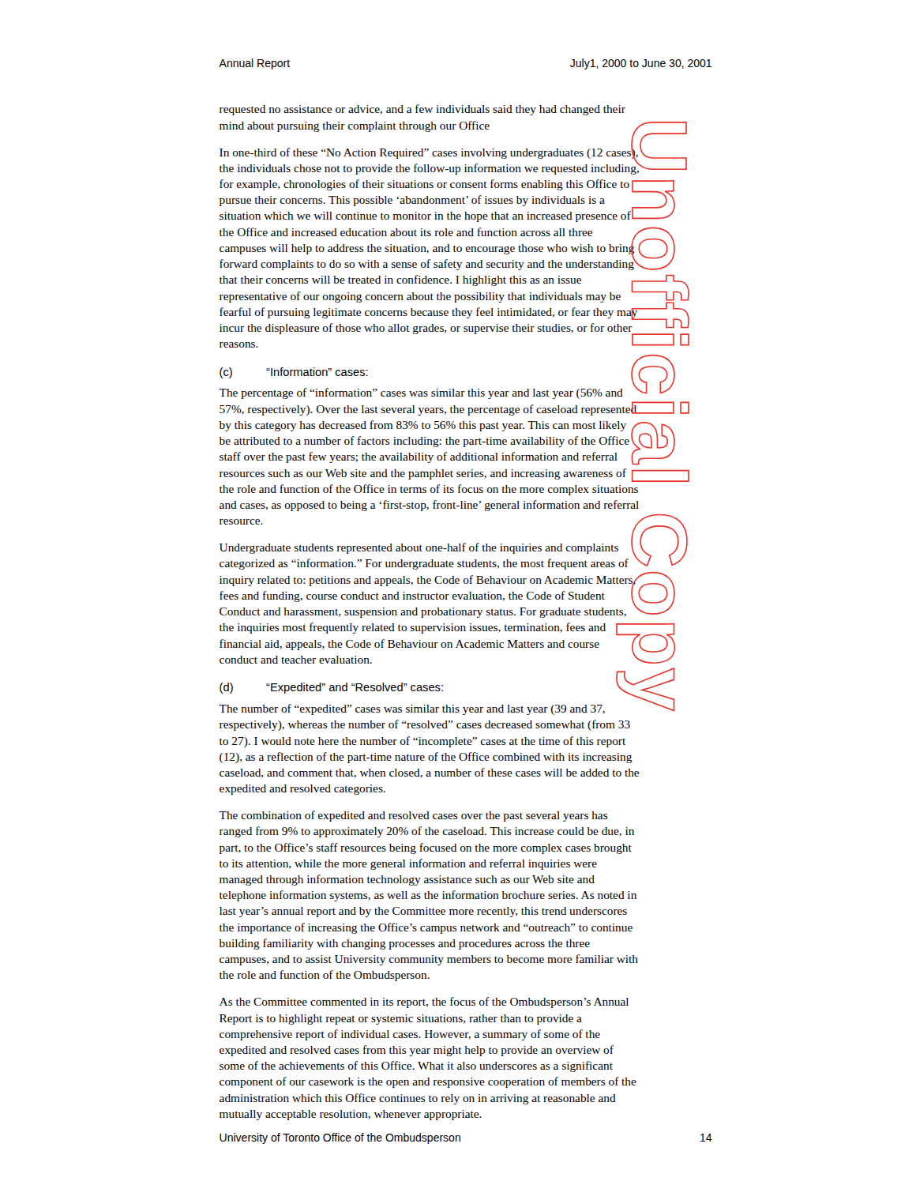Annual Report
July1, 2000 to June 30, 2001
Unofficial Copy
requested no assistance or advice, and a few individuals said they had changed their mind about pursuing their complaint through our Office
In one-third of these “No Action Required” cases involving undergraduates (12 cases), the individuals chose not to provide the follow-up information we requested including, for example, chronologies of their situations or consent forms enabling this Office to pursue their concerns. This possible ‘abandonment’ of issues by individuals is a situation which we will continue to monitor in the hope that an increased presence of the Office and increased education about its role and function across all three campuses will help to address the situation, and to encourage those who wish to bring forward complaints to do so with a sense of safety and security and the understanding that their concerns will be treated in confidence. I highlight this as an issue representative of our ongoing concern about the possibility that individuals may be fearful of pursuing legitimate concerns because they feel intimidated, or fear they may incur the displeasure of those who allot grades, or supervise their studies, or for other reasons.
(c)“Information” cases:
The percentage of “information” cases was similar this year and last year (56% and 57%, respectively). Over the last several years, the percentage of caseload represented by this category has decreased from 83% to 56% this past year. This can most likely be attributed to a number of factors including: the part-time availability of the Office staff over the past few years; the availability of additional information and referral resources such as our Web site and the pamphlet series, and increasing awareness of the role and function of the Office in terms of its focus on the more complex situations and cases, as opposed to being a ‘first-stop, front-line’ general information and referral resource.
Undergraduate students represented about one-half of the inquiries and complaints categorized as “information.” For undergraduate students, the most frequent areas of inquiry related to: petitions and appeals, the Code of Behaviour on Academic Matters, fees and funding, course conduct and instructor evaluation, the Code of Student Conduct and harassment, suspension and probationary status. For graduate students, the inquiries most frequently related to supervision issues, termination, fees and financial aid, appeals, the Code of Behaviour on Academic Matters and course conduct and teacher evaluation.
(d)“Expedited” and “Resolved” cases:
The number of “expedited” cases was similar this year and last year (39 and 37, respectively), whereas the number of “resolved” cases decreased somewhat (from 33 to 27). I would note here the number of “incomplete” cases at the time of this report (12), as a reflection of the part-time nature of the Office combined with its increasing caseload, and comment that, when closed, a number of these cases will be added to the expedited and resolved categories.
The combination of expedited and resolved cases over the past several years has ranged from 9% to approximately 20% of the caseload. This increase could be due, in part, to the Office’s staff resources being focused on the more complex cases brought to its attention, while the more general information and referral inquiries were managed through information technology assistance such as our Web site and telephone information systems, as well as the information brochure series. As noted in last year’s annual report and by the Committee more recently, this trend underscores the importance of increasing the Office’s campus network and “outreach” to continue building familiarity with changing processes and procedures across the three campuses, and to assist University community members to become more familiar with the role and function of the Ombudsperson.
As the Committee commented in its report, the focus of the Ombudsperson’s Annual Report is to highlight repeat or systemic situations, rather than to provide a comprehensive report of individual cases. However, a summary of some of the expedited and resolved cases from this year might help to provide an overview of some of the achievements of this Office. What it also underscores as a significant component of our casework is the open and responsive cooperation of members of the administration which this Office continues to rely on in arriving at reasonable and mutually acceptable resolution, whenever appropriate.
University of Toronto Office of the Ombudsperson
14